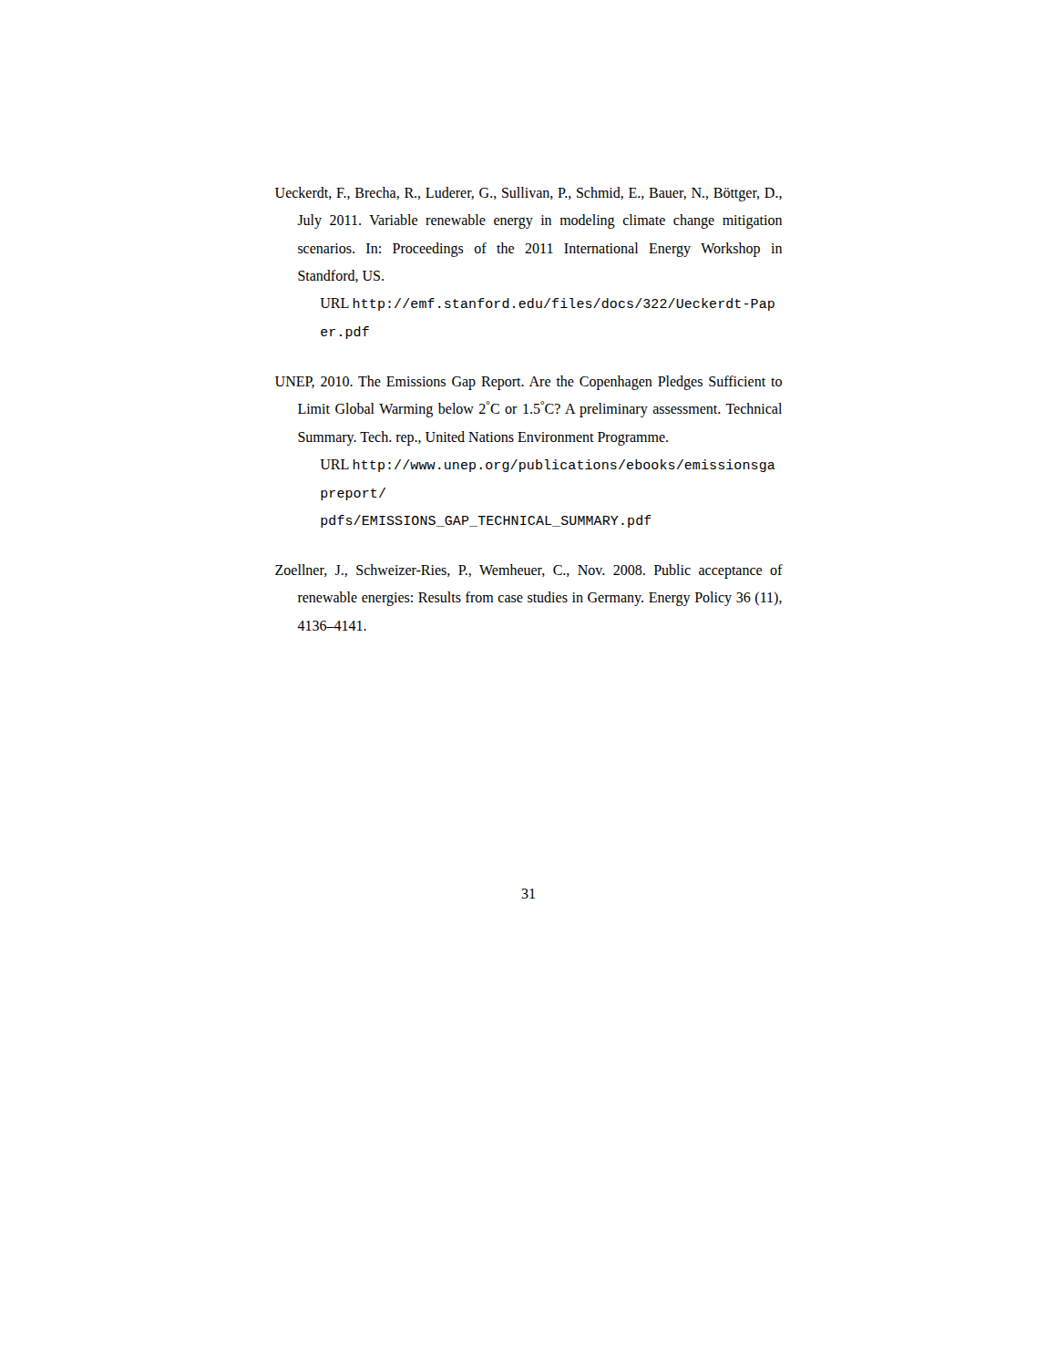Ueckerdt, F., Brecha, R., Luderer, G., Sullivan, P., Schmid, E., Bauer, N., Böttger, D., July 2011. Variable renewable energy in modeling climate change mitigation scenarios. In: Proceedings of the 2011 International Energy Workshop in Standford, US.
URL http://emf.stanford.edu/files/docs/322/Ueckerdt-Paper.pdf
UNEP, 2010. The Emissions Gap Report. Are the Copenhagen Pledges Sufficient to Limit Global Warming below 2°C or 1.5°C? A preliminary assessment. Technical Summary. Tech. rep., United Nations Environment Programme.
URL http://www.unep.org/publications/ebooks/emissionsgapreport/
pdfs/EMISSIONS_GAP_TECHNICAL_SUMMARY.pdf
Zoellner, J., Schweizer-Ries, P., Wemheuer, C., Nov. 2008. Public acceptance of renewable energies: Results from case studies in Germany. Energy Policy 36 (11), 4136–4141.
31